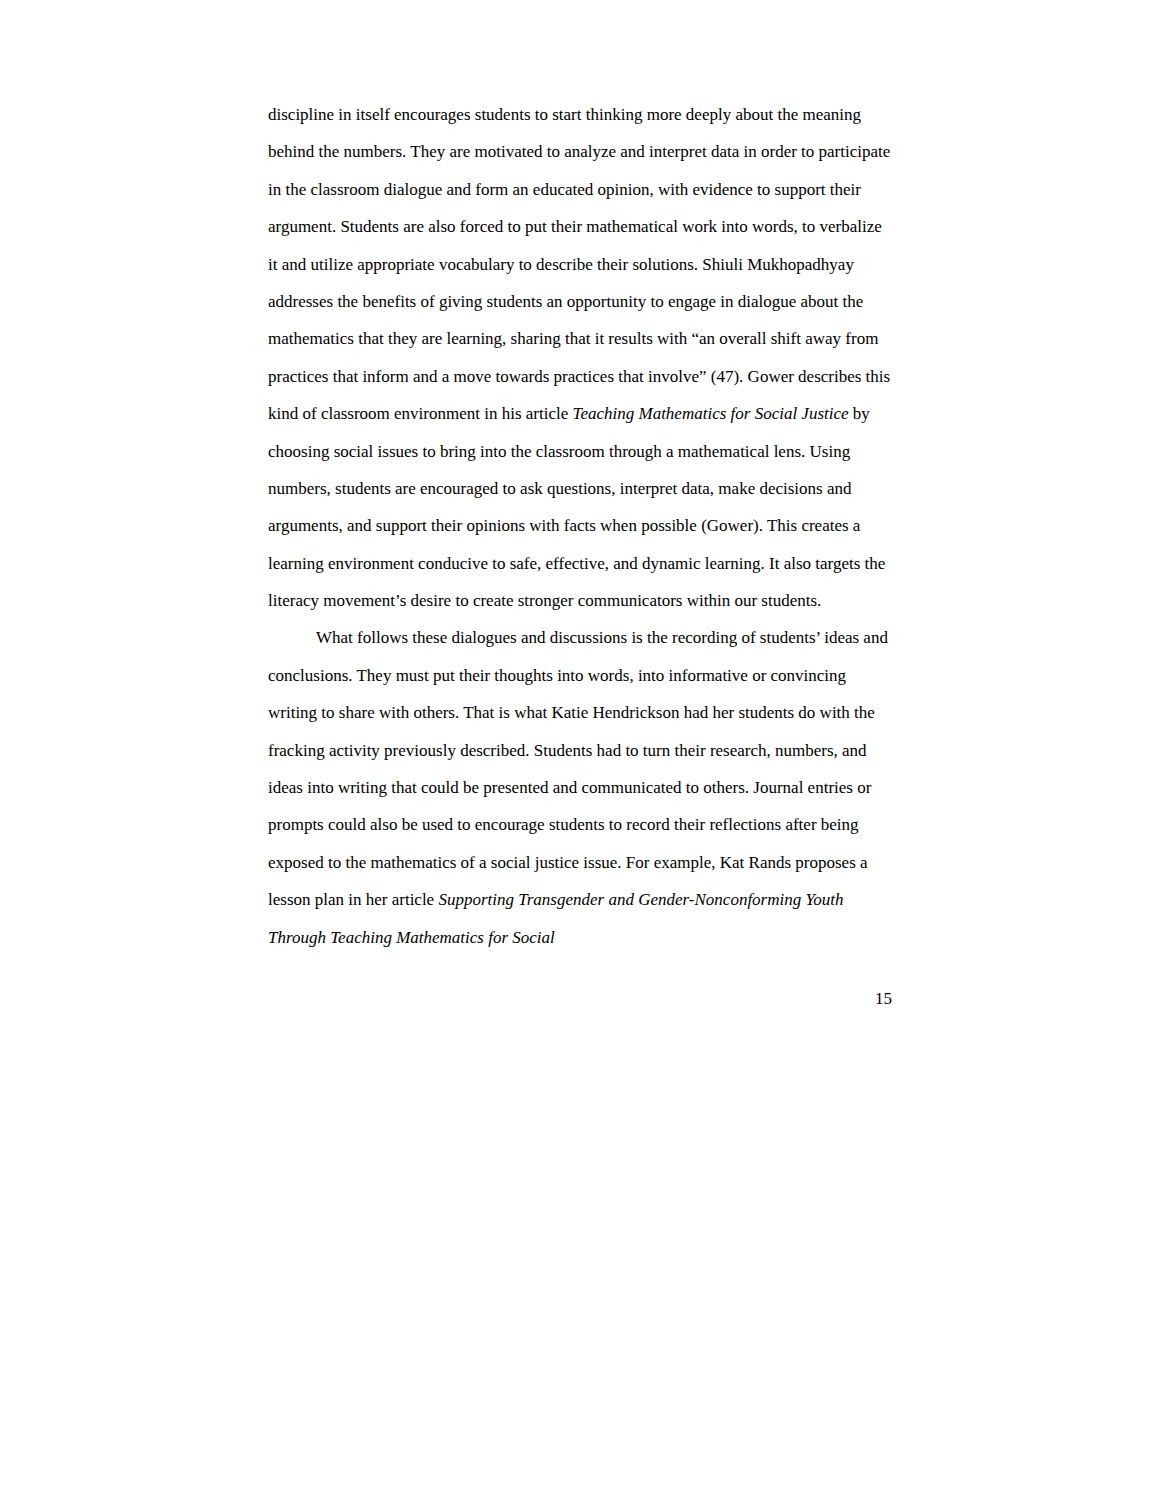discipline in itself encourages students to start thinking more deeply about the meaning behind the numbers. They are motivated to analyze and interpret data in order to participate in the classroom dialogue and form an educated opinion, with evidence to support their argument. Students are also forced to put their mathematical work into words, to verbalize it and utilize appropriate vocabulary to describe their solutions. Shiuli Mukhopadhyay addresses the benefits of giving students an opportunity to engage in dialogue about the mathematics that they are learning, sharing that it results with “an overall shift away from practices that inform and a move towards practices that involve” (47). Gower describes this kind of classroom environment in his article Teaching Mathematics for Social Justice by choosing social issues to bring into the classroom through a mathematical lens. Using numbers, students are encouraged to ask questions, interpret data, make decisions and arguments, and support their opinions with facts when possible (Gower). This creates a learning environment conducive to safe, effective, and dynamic learning. It also targets the literacy movement’s desire to create stronger communicators within our students.
What follows these dialogues and discussions is the recording of students’ ideas and conclusions. They must put their thoughts into words, into informative or convincing writing to share with others. That is what Katie Hendrickson had her students do with the fracking activity previously described. Students had to turn their research, numbers, and ideas into writing that could be presented and communicated to others. Journal entries or prompts could also be used to encourage students to record their reflections after being exposed to the mathematics of a social justice issue. For example, Kat Rands proposes a lesson plan in her article Supporting Transgender and Gender-Nonconforming Youth Through Teaching Mathematics for Social
15